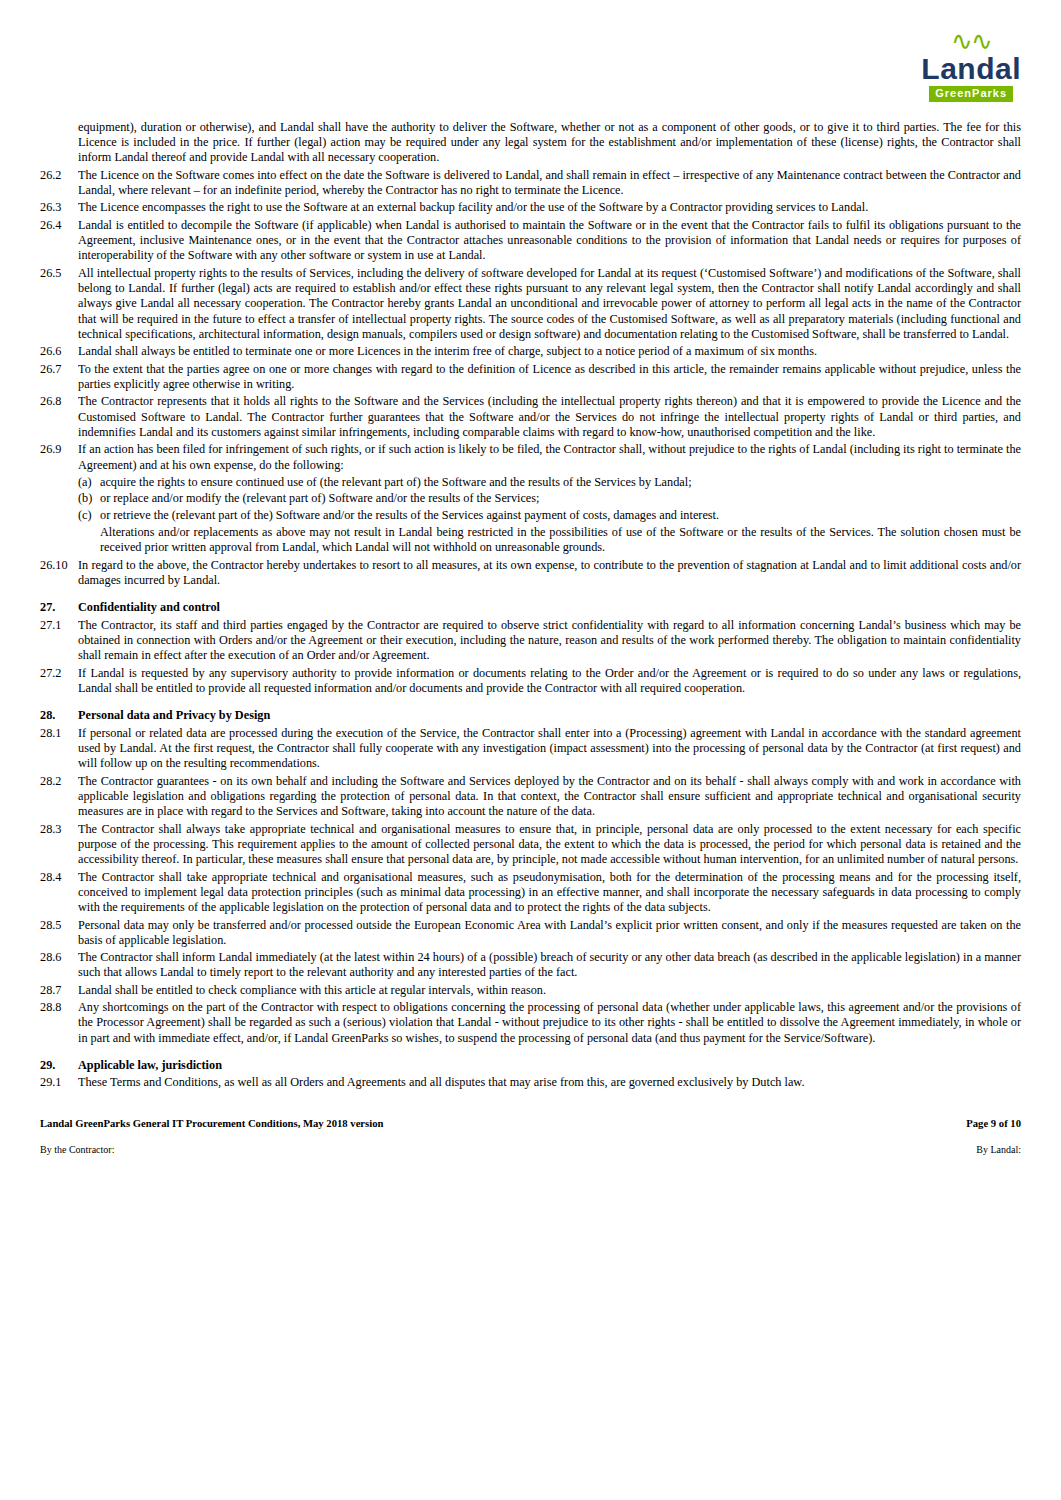∿∿
Landal
GreenParks
equipment), duration or otherwise), and Landal shall have the authority to deliver the Software, whether or not as a component of other goods, or to give it to third parties. The fee for this Licence is included in the price. If further (legal) action may be required under any legal system for the establishment and/or implementation of these (license) rights, the Contractor shall inform Landal thereof and provide Landal with all necessary cooperation.
26.2 The Licence on the Software comes into effect on the date the Software is delivered to Landal, and shall remain in effect – irrespective of any Maintenance contract between the Contractor and Landal, where relevant – for an indefinite period, whereby the Contractor has no right to terminate the Licence.
26.3 The Licence encompasses the right to use the Software at an external backup facility and/or the use of the Software by a Contractor providing services to Landal.
26.4 Landal is entitled to decompile the Software (if applicable) when Landal is authorised to maintain the Software or in the event that the Contractor fails to fulfil its obligations pursuant to the Agreement, inclusive Maintenance ones, or in the event that the Contractor attaches unreasonable conditions to the provision of information that Landal needs or requires for purposes of interoperability of the Software with any other software or system in use at Landal.
26.5 All intellectual property rights to the results of Services, including the delivery of software developed for Landal at its request (‘Customised Software’) and modifications of the Software, shall belong to Landal. If further (legal) acts are required to establish and/or effect these rights pursuant to any relevant legal system, then the Contractor shall notify Landal accordingly and shall always give Landal all necessary cooperation. The Contractor hereby grants Landal an unconditional and irrevocable power of attorney to perform all legal acts in the name of the Contractor that will be required in the future to effect a transfer of intellectual property rights. The source codes of the Customised Software, as well as all preparatory materials (including functional and technical specifications, architectural information, design manuals, compilers used or design software) and documentation relating to the Customised Software, shall be transferred to Landal.
26.6 Landal shall always be entitled to terminate one or more Licences in the interim free of charge, subject to a notice period of a maximum of six months.
26.7 To the extent that the parties agree on one or more changes with regard to the definition of Licence as described in this article, the remainder remains applicable without prejudice, unless the parties explicitly agree otherwise in writing.
26.8 The Contractor represents that it holds all rights to the Software and the Services (including the intellectual property rights thereon) and that it is empowered to provide the Licence and the Customised Software to Landal. The Contractor further guarantees that the Software and/or the Services do not infringe the intellectual property rights of Landal or third parties, and indemnifies Landal and its customers against similar infringements, including comparable claims with regard to know-how, unauthorised competition and the like.
26.9 If an action has been filed for infringement of such rights, or if such action is likely to be filed, the Contractor shall, without prejudice to the rights of Landal (including its right to terminate the Agreement) and at his own expense, do the following:
(a) acquire the rights to ensure continued use of (the relevant part of) the Software and the results of the Services by Landal;
(b) or replace and/or modify the (relevant part of) Software and/or the results of the Services;
(c) or retrieve the (relevant part of the) Software and/or the results of the Services against payment of costs, damages and interest.
Alterations and/or replacements as above may not result in Landal being restricted in the possibilities of use of the Software or the results of the Services. The solution chosen must be received prior written approval from Landal, which Landal will not withhold on unreasonable grounds.
26.10 In regard to the above, the Contractor hereby undertakes to resort to all measures, at its own expense, to contribute to the prevention of stagnation at Landal and to limit additional costs and/or damages incurred by Landal.
27. Confidentiality and control
27.1 The Contractor, its staff and third parties engaged by the Contractor are required to observe strict confidentiality with regard to all information concerning Landal’s business which may be obtained in connection with Orders and/or the Agreement or their execution, including the nature, reason and results of the work performed thereby. The obligation to maintain confidentiality shall remain in effect after the execution of an Order and/or Agreement.
27.2 If Landal is requested by any supervisory authority to provide information or documents relating to the Order and/or the Agreement or is required to do so under any laws or regulations, Landal shall be entitled to provide all requested information and/or documents and provide the Contractor with all required cooperation.
28. Personal data and Privacy by Design
28.1 If personal or related data are processed during the execution of the Service, the Contractor shall enter into a (Processing) agreement with Landal in accordance with the standard agreement used by Landal. At the first request, the Contractor shall fully cooperate with any investigation (impact assessment) into the processing of personal data by the Contractor (at first request) and will follow up on the resulting recommendations.
28.2 The Contractor guarantees - on its own behalf and including the Software and Services deployed by the Contractor and on its behalf - shall always comply with and work in accordance with applicable legislation and obligations regarding the protection of personal data. In that context, the Contractor shall ensure sufficient and appropriate technical and organisational security measures are in place with regard to the Services and Software, taking into account the nature of the data.
28.3 The Contractor shall always take appropriate technical and organisational measures to ensure that, in principle, personal data are only processed to the extent necessary for each specific purpose of the processing. This requirement applies to the amount of collected personal data, the extent to which the data is processed, the period for which personal data is retained and the accessibility thereof. In particular, these measures shall ensure that personal data are, by principle, not made accessible without human intervention, for an unlimited number of natural persons.
28.4 The Contractor shall take appropriate technical and organisational measures, such as pseudonymisation, both for the determination of the processing means and for the processing itself, conceived to implement legal data protection principles (such as minimal data processing) in an effective manner, and shall incorporate the necessary safeguards in data processing to comply with the requirements of the applicable legislation on the protection of personal data and to protect the rights of the data subjects.
28.5 Personal data may only be transferred and/or processed outside the European Economic Area with Landal’s explicit prior written consent, and only if the measures requested are taken on the basis of applicable legislation.
28.6 The Contractor shall inform Landal immediately (at the latest within 24 hours) of a (possible) breach of security or any other data breach (as described in the applicable legislation) in a manner such that allows Landal to timely report to the relevant authority and any interested parties of the fact.
28.7 Landal shall be entitled to check compliance with this article at regular intervals, within reason.
28.8 Any shortcomings on the part of the Contractor with respect to obligations concerning the processing of personal data (whether under applicable laws, this agreement and/or the provisions of the Processor Agreement) shall be regarded as such a (serious) violation that Landal - without prejudice to its other rights - shall be entitled to dissolve the Agreement immediately, in whole or in part and with immediate effect, and/or, if Landal GreenParks so wishes, to suspend the processing of personal data (and thus payment for the Service/Software).
29. Applicable law, jurisdiction
29.1 These Terms and Conditions, as well as all Orders and Agreements and all disputes that may arise from this, are governed exclusively by Dutch law.
Landal GreenParks General IT Procurement Conditions, May 2018 version Page 9 of 10
By the Contractor: By Landal: